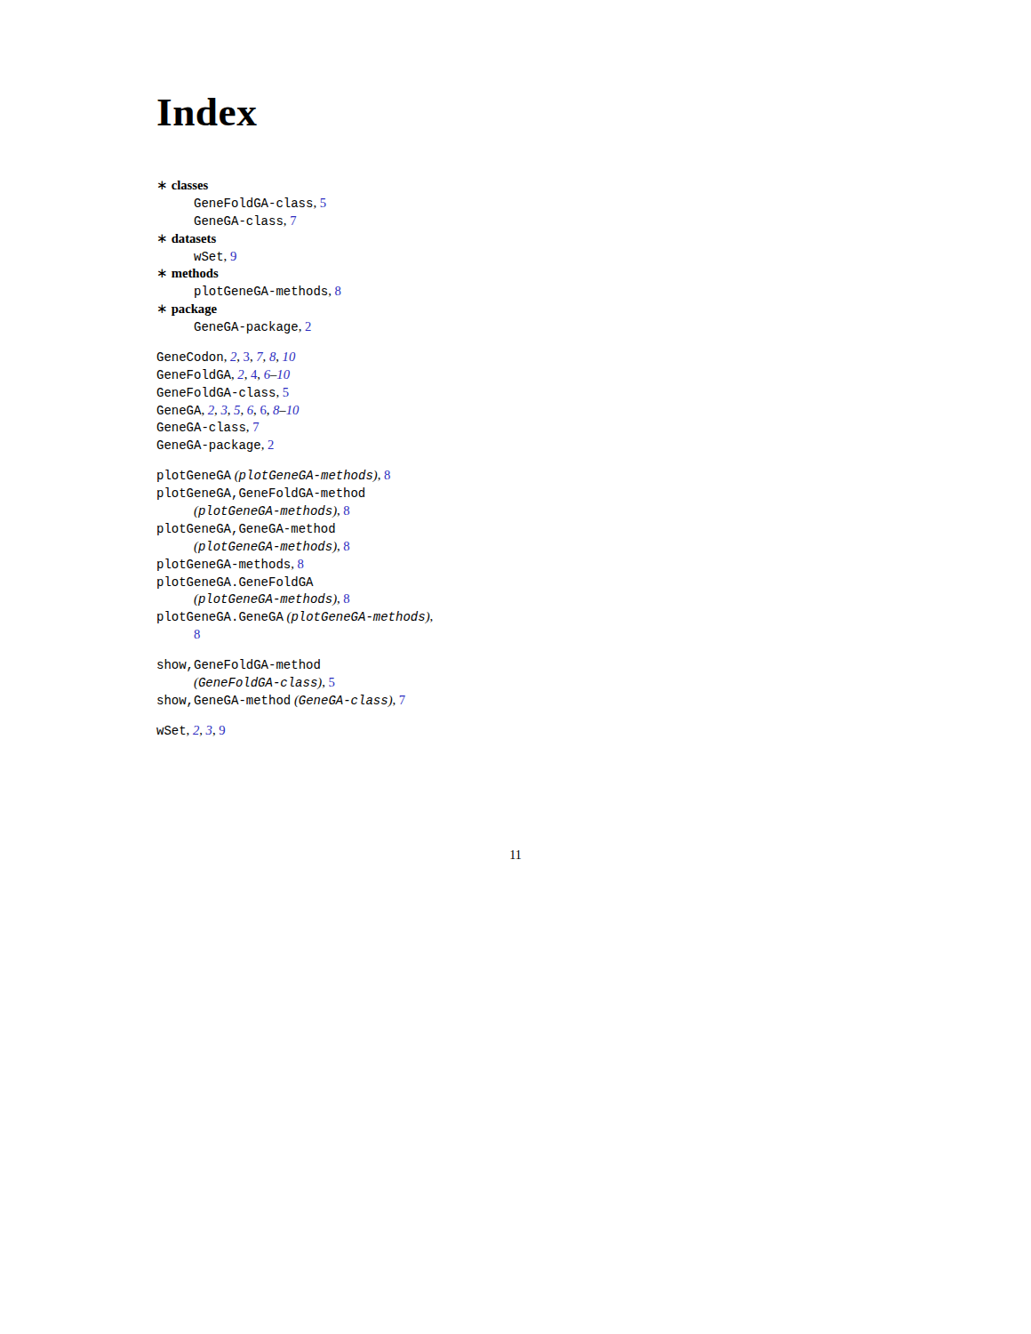Index
∗ classes
GeneFoldGA-class, 5
GeneGA-class, 7
∗ datasets
wSet, 9
∗ methods
plotGeneGA-methods, 8
∗ package
GeneGA-package, 2
GeneCodon, 2, 3, 7, 8, 10
GeneFoldGA, 2, 4, 6–10
GeneFoldGA-class, 5
GeneGA, 2, 3, 5, 6, 6, 8–10
GeneGA-class, 7
GeneGA-package, 2
plotGeneGA (plotGeneGA-methods), 8
plotGeneGA,GeneFoldGA-method
(plotGeneGA-methods), 8
plotGeneGA,GeneGA-method
(plotGeneGA-methods), 8
plotGeneGA-methods, 8
plotGeneGA.GeneFoldGA
(plotGeneGA-methods), 8
plotGeneGA.GeneGA (plotGeneGA-methods),
8
show,GeneFoldGA-method
(GeneFoldGA-class), 5
show,GeneGA-method (GeneGA-class), 7
wSet, 2, 3, 9
11